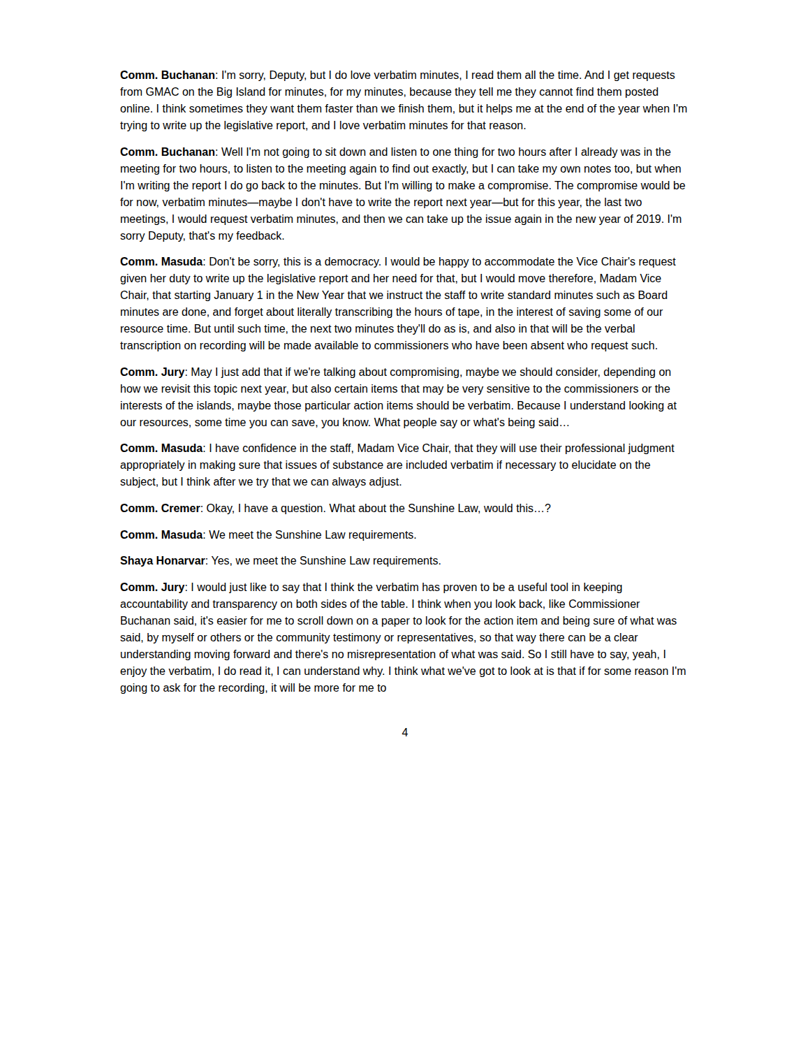Comm. Buchanan: I'm sorry, Deputy, but I do love verbatim minutes, I read them all the time. And I get requests from GMAC on the Big Island for minutes, for my minutes, because they tell me they cannot find them posted online. I think sometimes they want them faster than we finish them, but it helps me at the end of the year when I'm trying to write up the legislative report, and I love verbatim minutes for that reason.
Comm. Buchanan: Well I'm not going to sit down and listen to one thing for two hours after I already was in the meeting for two hours, to listen to the meeting again to find out exactly, but I can take my own notes too, but when I'm writing the report I do go back to the minutes. But I'm willing to make a compromise. The compromise would be for now, verbatim minutes—maybe I don't have to write the report next year—but for this year, the last two meetings, I would request verbatim minutes, and then we can take up the issue again in the new year of 2019. I'm sorry Deputy, that's my feedback.
Comm. Masuda: Don't be sorry, this is a democracy. I would be happy to accommodate the Vice Chair's request given her duty to write up the legislative report and her need for that, but I would move therefore, Madam Vice Chair, that starting January 1 in the New Year that we instruct the staff to write standard minutes such as Board minutes are done, and forget about literally transcribing the hours of tape, in the interest of saving some of our resource time. But until such time, the next two minutes they'll do as is, and also in that will be the verbal transcription on recording will be made available to commissioners who have been absent who request such.
Comm. Jury: May I just add that if we're talking about compromising, maybe we should consider, depending on how we revisit this topic next year, but also certain items that may be very sensitive to the commissioners or the interests of the islands, maybe those particular action items should be verbatim. Because I understand looking at our resources, some time you can save, you know. What people say or what's being said…
Comm. Masuda: I have confidence in the staff, Madam Vice Chair, that they will use their professional judgment appropriately in making sure that issues of substance are included verbatim if necessary to elucidate on the subject, but I think after we try that we can always adjust.
Comm. Cremer: Okay, I have a question. What about the Sunshine Law, would this…?
Comm. Masuda: We meet the Sunshine Law requirements.
Shaya Honarvar: Yes, we meet the Sunshine Law requirements.
Comm. Jury: I would just like to say that I think the verbatim has proven to be a useful tool in keeping accountability and transparency on both sides of the table. I think when you look back, like Commissioner Buchanan said, it's easier for me to scroll down on a paper to look for the action item and being sure of what was said, by myself or others or the community testimony or representatives, so that way there can be a clear understanding moving forward and there's no misrepresentation of what was said. So I still have to say, yeah, I enjoy the verbatim, I do read it, I can understand why. I think what we've got to look at is that if for some reason I'm going to ask for the recording, it will be more for me to
4